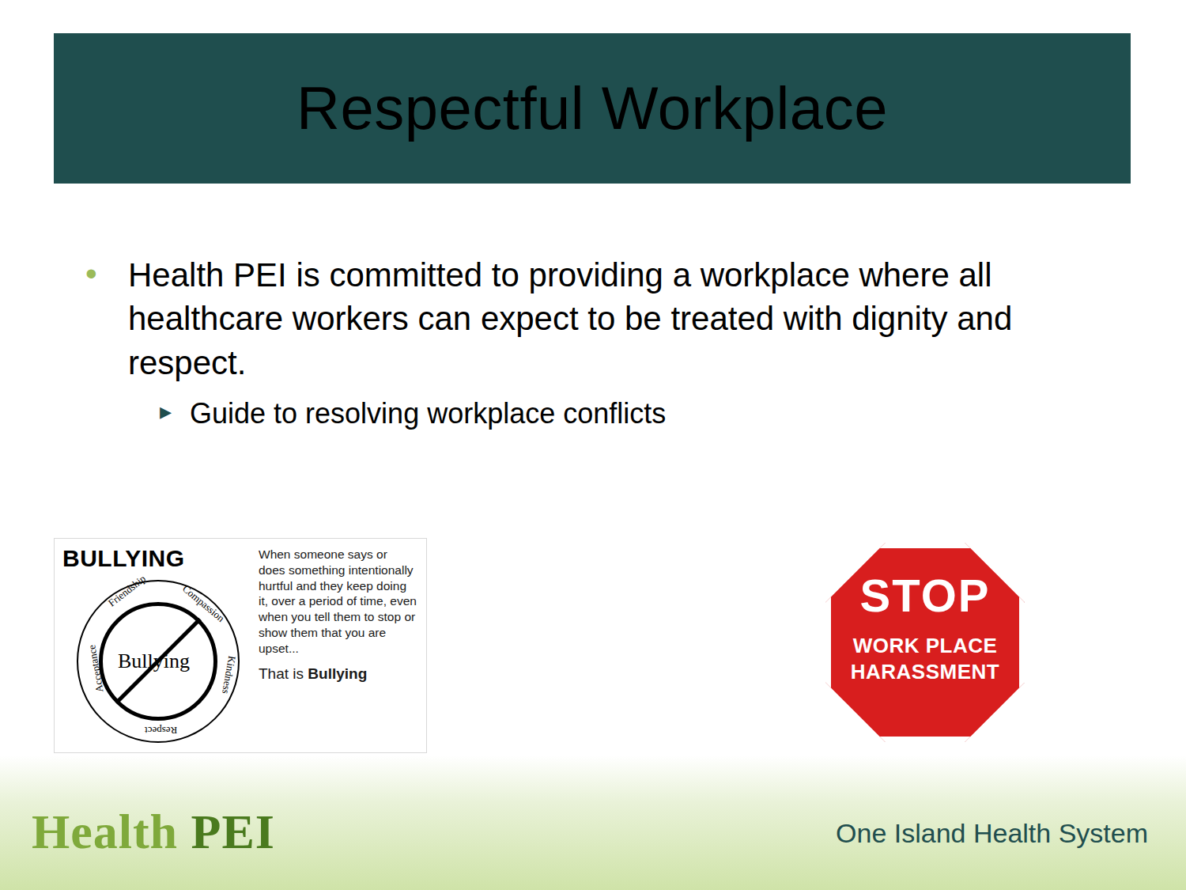Respectful Workplace
Health PEI is committed to providing a workplace where all healthcare workers can expect to be treated with dignity and respect.
Guide to resolving workplace conflicts
BULLYING
When someone says or does something intentionally hurtful and they keep doing it, over a period of time, even when you tell them to stop or show them that you are upset... That is Bullying
Bullying
Friendship
Compassion
Kindness
Respect
Acceptance
STOP
WORK PLACE
HARASSMENT
Health PEI
One Island Health System